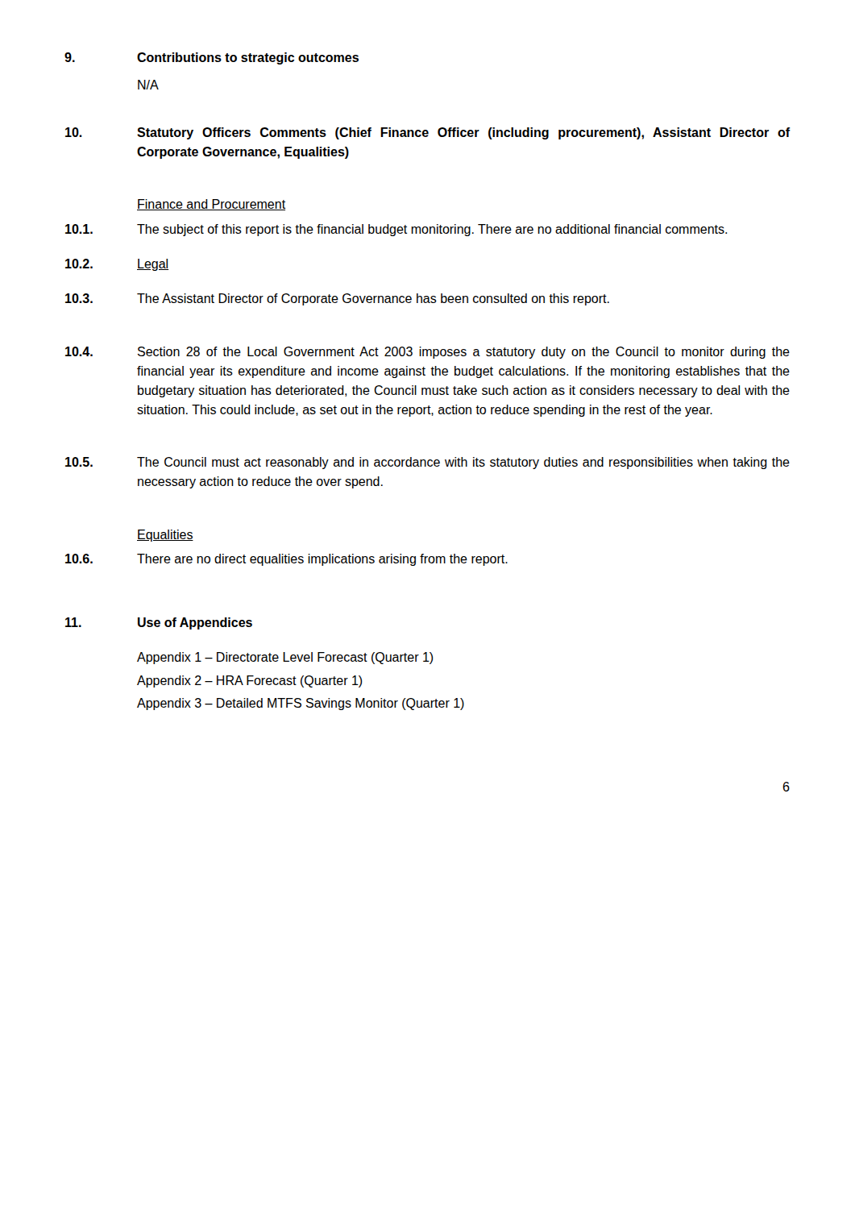9.
Contributions to strategic outcomes
N/A
10.
Statutory Officers Comments (Chief Finance Officer (including procurement), Assistant Director of Corporate Governance, Equalities)
Finance and Procurement
10.1.
The subject of this report is the financial budget monitoring. There are no additional financial comments.
10.2.
Legal
10.3.
The Assistant Director of Corporate Governance has been consulted on this report.
10.4.
Section 28 of the Local Government Act 2003 imposes a statutory duty on the Council to monitor during the financial year its expenditure and income against the budget calculations. If the monitoring establishes that the budgetary situation has deteriorated, the Council must take such action as it considers necessary to deal with the situation. This could include, as set out in the report, action to reduce spending in the rest of the year.
10.5.
The Council must act reasonably and in accordance with its statutory duties and responsibilities when taking the necessary action to reduce the over spend.
Equalities
10.6.
There are no direct equalities implications arising from the report.
11.
Use of Appendices
Appendix 1 – Directorate Level Forecast (Quarter 1)
Appendix 2 – HRA Forecast (Quarter 1)
Appendix 3 – Detailed MTFS Savings Monitor (Quarter 1)
6